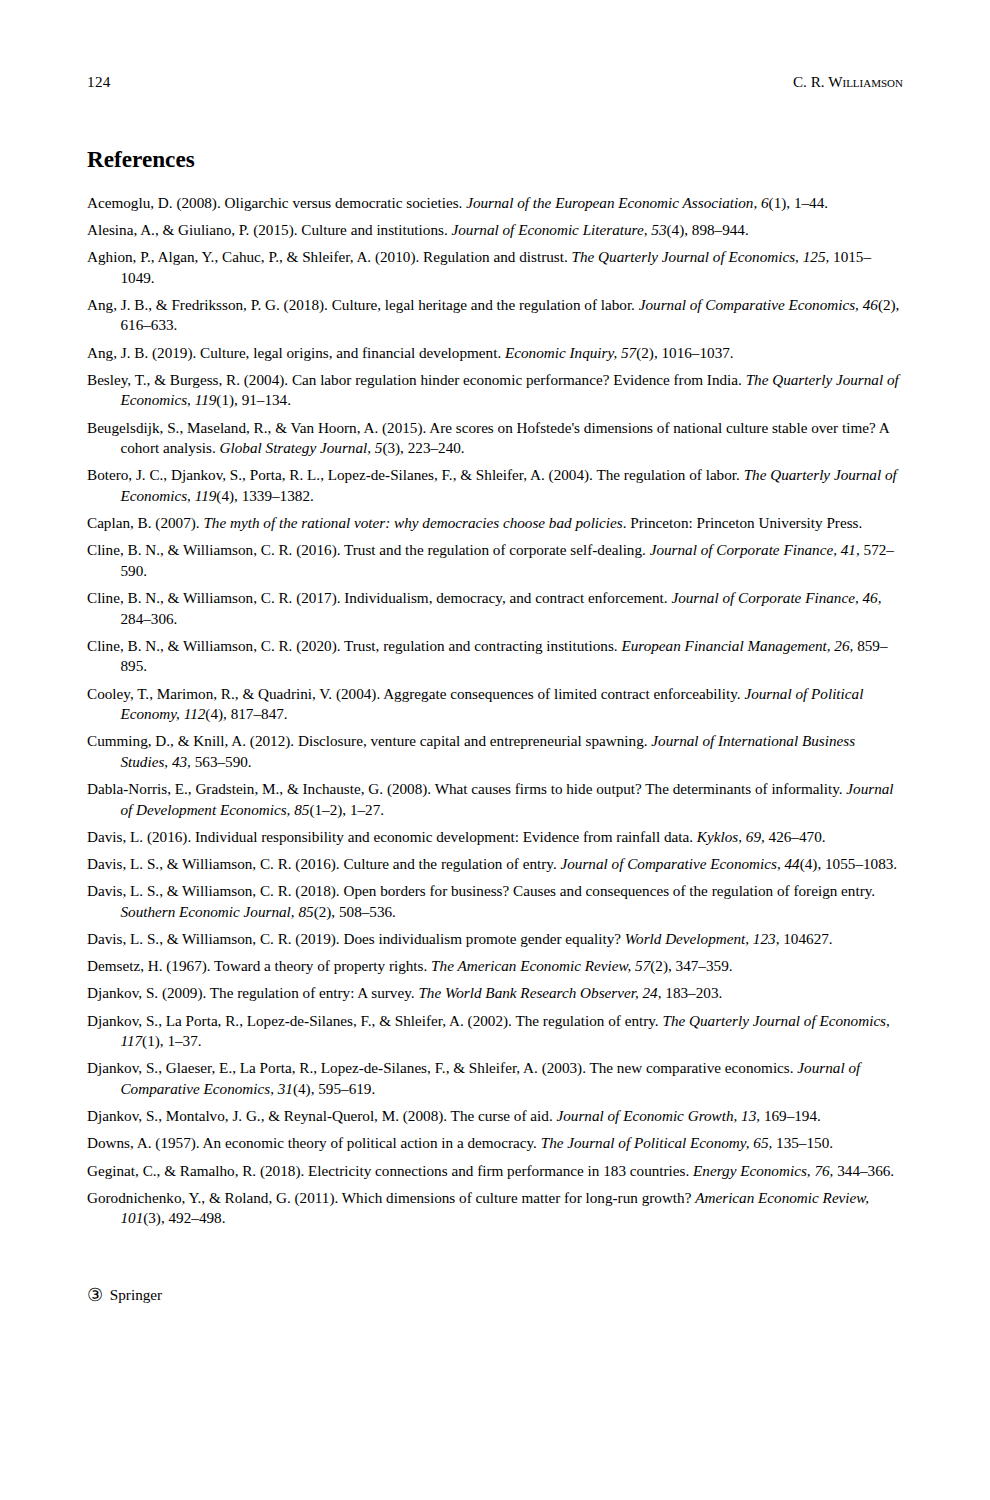124 C. R. Williamson
References
Acemoglu, D. (2008). Oligarchic versus democratic societies. Journal of the European Economic Association, 6(1), 1–44.
Alesina, A., & Giuliano, P. (2015). Culture and institutions. Journal of Economic Literature, 53(4), 898–944.
Aghion, P., Algan, Y., Cahuc, P., & Shleifer, A. (2010). Regulation and distrust. The Quarterly Journal of Economics, 125, 1015–1049.
Ang, J. B., & Fredriksson, P. G. (2018). Culture, legal heritage and the regulation of labor. Journal of Comparative Economics, 46(2), 616–633.
Ang, J. B. (2019). Culture, legal origins, and financial development. Economic Inquiry, 57(2), 1016–1037.
Besley, T., & Burgess, R. (2004). Can labor regulation hinder economic performance? Evidence from India. The Quarterly Journal of Economics, 119(1), 91–134.
Beugelsdijk, S., Maseland, R., & Van Hoorn, A. (2015). Are scores on Hofstede's dimensions of national culture stable over time? A cohort analysis. Global Strategy Journal, 5(3), 223–240.
Botero, J. C., Djankov, S., Porta, R. L., Lopez-de-Silanes, F., & Shleifer, A. (2004). The regulation of labor. The Quarterly Journal of Economics, 119(4), 1339–1382.
Caplan, B. (2007). The myth of the rational voter: why democracies choose bad policies. Princeton: Princeton University Press.
Cline, B. N., & Williamson, C. R. (2016). Trust and the regulation of corporate self-dealing. Journal of Corporate Finance, 41, 572–590.
Cline, B. N., & Williamson, C. R. (2017). Individualism, democracy, and contract enforcement. Journal of Corporate Finance, 46, 284–306.
Cline, B. N., & Williamson, C. R. (2020). Trust, regulation and contracting institutions. European Financial Management, 26, 859–895.
Cooley, T., Marimon, R., & Quadrini, V. (2004). Aggregate consequences of limited contract enforceability. Journal of Political Economy, 112(4), 817–847.
Cumming, D., & Knill, A. (2012). Disclosure, venture capital and entrepreneurial spawning. Journal of International Business Studies, 43, 563–590.
Dabla-Norris, E., Gradstein, M., & Inchauste, G. (2008). What causes firms to hide output? The determinants of informality. Journal of Development Economics, 85(1–2), 1–27.
Davis, L. (2016). Individual responsibility and economic development: Evidence from rainfall data. Kyklos, 69, 426–470.
Davis, L. S., & Williamson, C. R. (2016). Culture and the regulation of entry. Journal of Comparative Economics, 44(4), 1055–1083.
Davis, L. S., & Williamson, C. R. (2018). Open borders for business? Causes and consequences of the regulation of foreign entry. Southern Economic Journal, 85(2), 508–536.
Davis, L. S., & Williamson, C. R. (2019). Does individualism promote gender equality? World Development, 123, 104627.
Demsetz, H. (1967). Toward a theory of property rights. The American Economic Review, 57(2), 347–359.
Djankov, S. (2009). The regulation of entry: A survey. The World Bank Research Observer, 24, 183–203.
Djankov, S., La Porta, R., Lopez-de-Silanes, F., & Shleifer, A. (2002). The regulation of entry. The Quarterly Journal of Economics, 117(1), 1–37.
Djankov, S., Glaeser, E., La Porta, R., Lopez-de-Silanes, F., & Shleifer, A. (2003). The new comparative economics. Journal of Comparative Economics, 31(4), 595–619.
Djankov, S., Montalvo, J. G., & Reynal-Querol, M. (2008). The curse of aid. Journal of Economic Growth, 13, 169–194.
Downs, A. (1957). An economic theory of political action in a democracy. The Journal of Political Economy, 65, 135–150.
Geginat, C., & Ramalho, R. (2018). Electricity connections and firm performance in 183 countries. Energy Economics, 76, 344–366.
Gorodnichenko, Y., & Roland, G. (2011). Which dimensions of culture matter for long-run growth? American Economic Review, 101(3), 492–498.
③ Springer